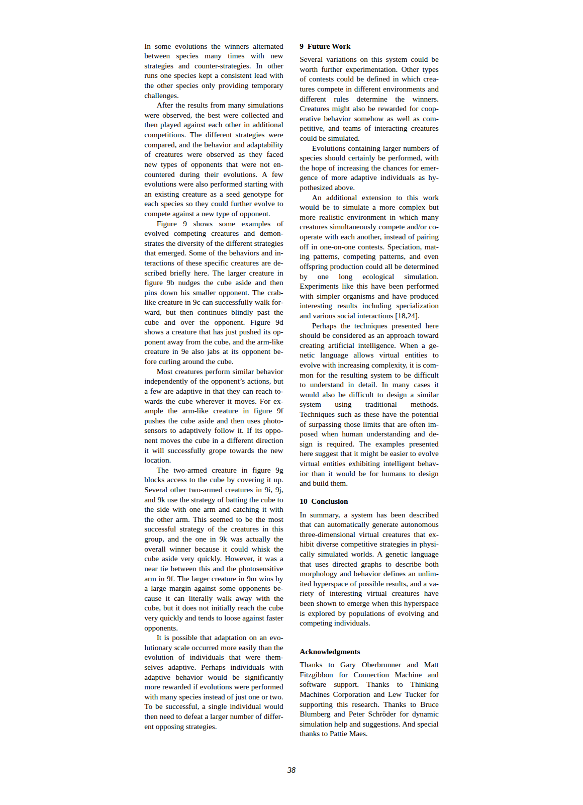In some evolutions the winners alternated between species many times with new strategies and counter-strategies. In other runs one species kept a consistent lead with the other species only providing temporary challenges.
After the results from many simulations were observed, the best were collected and then played against each other in additional competitions. The different strategies were compared, and the behavior and adaptability of creatures were observed as they faced new types of opponents that were not encountered during their evolutions. A few evolutions were also performed starting with an existing creature as a seed genotype for each species so they could further evolve to compete against a new type of opponent.
Figure 9 shows some examples of evolved competing creatures and demonstrates the diversity of the different strategies that emerged. Some of the behaviors and interactions of these specific creatures are described briefly here. The larger creature in figure 9b nudges the cube aside and then pins down his smaller opponent. The crab-like creature in 9c can successfully walk forward, but then continues blindly past the cube and over the opponent. Figure 9d shows a creature that has just pushed its opponent away from the cube, and the arm-like creature in 9e also jabs at its opponent before curling around the cube.
Most creatures perform similar behavior independently of the opponent’s actions, but a few are adaptive in that they can reach towards the cube wherever it moves. For example the arm-like creature in figure 9f pushes the cube aside and then uses photosensors to adaptively follow it. If its opponent moves the cube in a different direction it will successfully grope towards the new location.
The two-armed creature in figure 9g blocks access to the cube by covering it up. Several other two-armed creatures in 9i, 9j, and 9k use the strategy of batting the cube to the side with one arm and catching it with the other arm. This seemed to be the most successful strategy of the creatures in this group, and the one in 9k was actually the overall winner because it could whisk the cube aside very quickly. However, it was a near tie between this and the photosensitive arm in 9f. The larger creature in 9m wins by a large margin against some opponents because it can literally walk away with the cube, but it does not initially reach the cube very quickly and tends to loose against faster opponents.
It is possible that adaptation on an evolutionary scale occurred more easily than the evolution of individuals that were themselves adaptive. Perhaps individuals with adaptive behavior would be significantly more rewarded if evolutions were performed with many species instead of just one or two. To be successful, a single individual would then need to defeat a larger number of different opposing strategies.
9 Future Work
Several variations on this system could be worth further experimentation. Other types of contests could be defined in which creatures compete in different environments and different rules determine the winners. Creatures might also be rewarded for cooperative behavior somehow as well as competitive, and teams of interacting creatures could be simulated.
Evolutions containing larger numbers of species should certainly be performed, with the hope of increasing the chances for emergence of more adaptive individuals as hypothesized above.
An additional extension to this work would be to simulate a more complex but more realistic environment in which many creatures simultaneously compete and/or cooperate with each another, instead of pairing off in one-on-one contests. Speciation, mating patterns, competing patterns, and even offspring production could all be determined by one long ecological simulation. Experiments like this have been performed with simpler organisms and have produced interesting results including specialization and various social interactions [18,24].
Perhaps the techniques presented here should be considered as an approach toward creating artificial intelligence. When a genetic language allows virtual entities to evolve with increasing complexity, it is common for the resulting system to be difficult to understand in detail. In many cases it would also be difficult to design a similar system using traditional methods. Techniques such as these have the potential of surpassing those limits that are often imposed when human understanding and design is required. The examples presented here suggest that it might be easier to evolve virtual entities exhibiting intelligent behavior than it would be for humans to design and build them.
10 Conclusion
In summary, a system has been described that can automatically generate autonomous three-dimensional virtual creatures that exhibit diverse competitive strategies in physically simulated worlds. A genetic language that uses directed graphs to describe both morphology and behavior defines an unlimited hyperspace of possible results, and a variety of interesting virtual creatures have been shown to emerge when this hyperspace is explored by populations of evolving and competing individuals.
Acknowledgments
Thanks to Gary Oberbrunner and Matt Fitzgibbon for Connection Machine and software support. Thanks to Thinking Machines Corporation and Lew Tucker for supporting this research. Thanks to Bruce Blumberg and Peter Schröder for dynamic simulation help and suggestions. And special thanks to Pattie Maes.
38